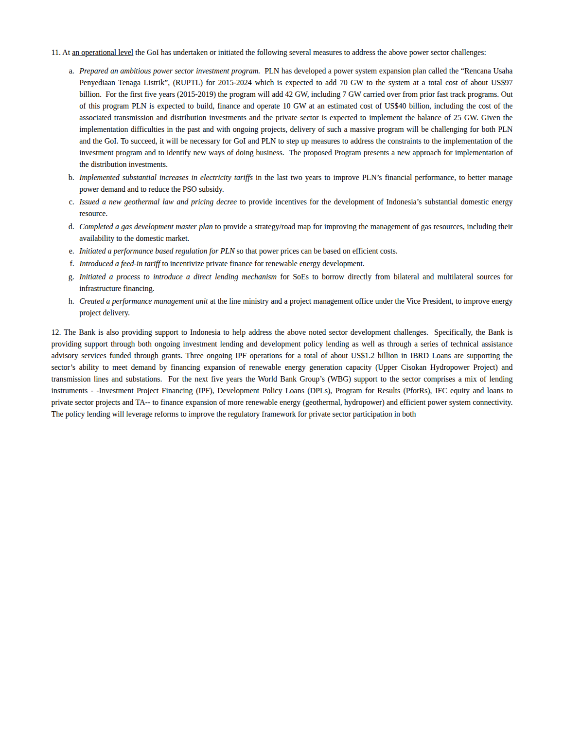11. At an operational level the GoI has undertaken or initiated the following several measures to address the above power sector challenges:
Prepared an ambitious power sector investment program. PLN has developed a power system expansion plan called the “Rencana Usaha Penyediaan Tenaga Listrik”, (RUPTL) for 2015-2024 which is expected to add 70 GW to the system at a total cost of about US$97 billion. For the first five years (2015-2019) the program will add 42 GW, including 7 GW carried over from prior fast track programs. Out of this program PLN is expected to build, finance and operate 10 GW at an estimated cost of US$40 billion, including the cost of the associated transmission and distribution investments and the private sector is expected to implement the balance of 25 GW. Given the implementation difficulties in the past and with ongoing projects, delivery of such a massive program will be challenging for both PLN and the GoI. To succeed, it will be necessary for GoI and PLN to step up measures to address the constraints to the implementation of the investment program and to identify new ways of doing business. The proposed Program presents a new approach for implementation of the distribution investments.
Implemented substantial increases in electricity tariffs in the last two years to improve PLN’s financial performance, to better manage power demand and to reduce the PSO subsidy.
Issued a new geothermal law and pricing decree to provide incentives for the development of Indonesia’s substantial domestic energy resource.
Completed a gas development master plan to provide a strategy/road map for improving the management of gas resources, including their availability to the domestic market.
Initiated a performance based regulation for PLN so that power prices can be based on efficient costs.
Introduced a feed-in tariff to incentivize private finance for renewable energy development.
Initiated a process to introduce a direct lending mechanism for SoEs to borrow directly from bilateral and multilateral sources for infrastructure financing.
Created a performance management unit at the line ministry and a project management office under the Vice President, to improve energy project delivery.
12. The Bank is also providing support to Indonesia to help address the above noted sector development challenges. Specifically, the Bank is providing support through both ongoing investment lending and development policy lending as well as through a series of technical assistance advisory services funded through grants. Three ongoing IPF operations for a total of about US$1.2 billion in IBRD Loans are supporting the sector’s ability to meet demand by financing expansion of renewable energy generation capacity (Upper Cisokan Hydropower Project) and transmission lines and substations. For the next five years the World Bank Group’s (WBG) support to the sector comprises a mix of lending instruments - -Investment Project Financing (IPF), Development Policy Loans (DPLs), Program for Results (PforRs), IFC equity and loans to private sector projects and TA-- to finance expansion of more renewable energy (geothermal, hydropower) and efficient power system connectivity. The policy lending will leverage reforms to improve the regulatory framework for private sector participation in both